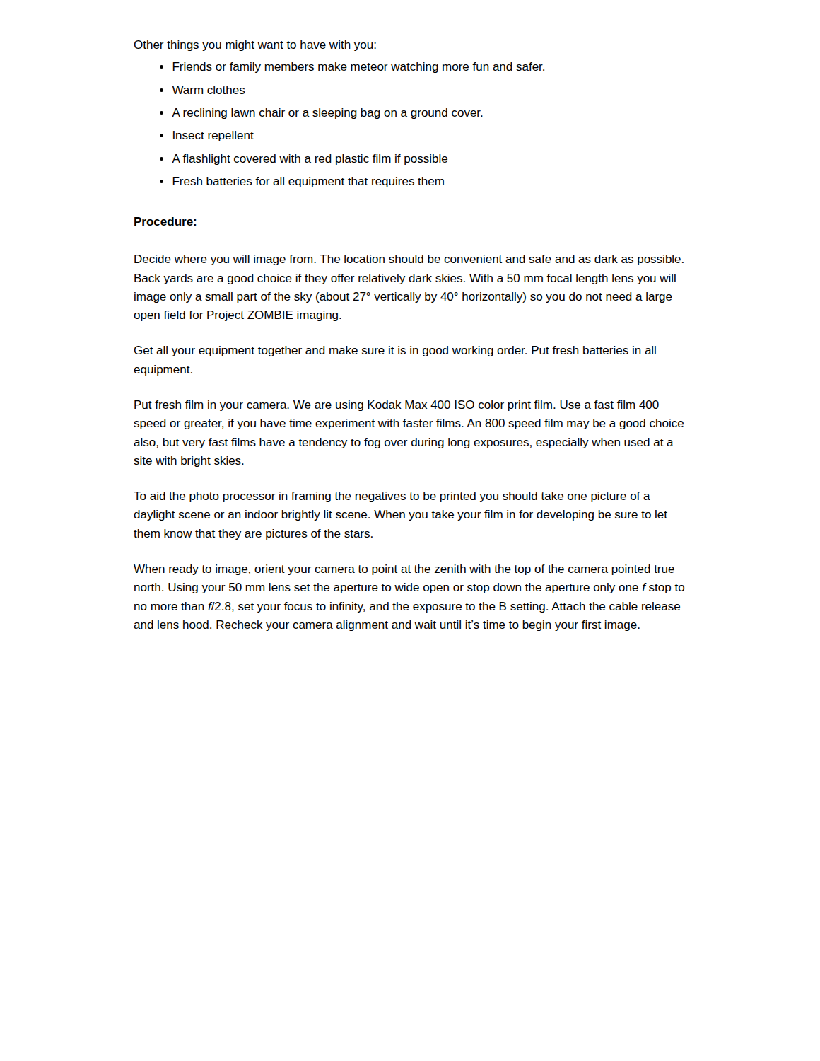Other things you might want to have with you:
Friends or family members make meteor watching more fun and safer.
Warm clothes
A reclining lawn chair or a sleeping bag on a ground cover.
Insect repellent
A flashlight covered with a red plastic film if possible
Fresh batteries for all equipment that requires them
Procedure:
Decide where you will image from. The location should be convenient and safe and as dark as possible. Back yards are a good choice if they offer relatively dark skies. With a 50 mm focal length lens you will image only a small part of the sky (about 27° vertically by 40° horizontally) so you do not need a large open field for Project ZOMBIE imaging.
Get all your equipment together and make sure it is in good working order. Put fresh batteries in all equipment.
Put fresh film in your camera. We are using Kodak Max 400 ISO color print film. Use a fast film 400 speed or greater, if you have time experiment with faster films. An 800 speed film may be a good choice also, but very fast films have a tendency to fog over during long exposures, especially when used at a site with bright skies.
To aid the photo processor in framing the negatives to be printed you should take one picture of a daylight scene or an indoor brightly lit scene. When you take your film in for developing be sure to let them know that they are pictures of the stars.
When ready to image, orient your camera to point at the zenith with the top of the camera pointed true north. Using your 50 mm lens set the aperture to wide open or stop down the aperture only one f stop to no more than f/2.8, set your focus to infinity, and the exposure to the B setting. Attach the cable release and lens hood. Recheck your camera alignment and wait until it’s time to begin your first image.